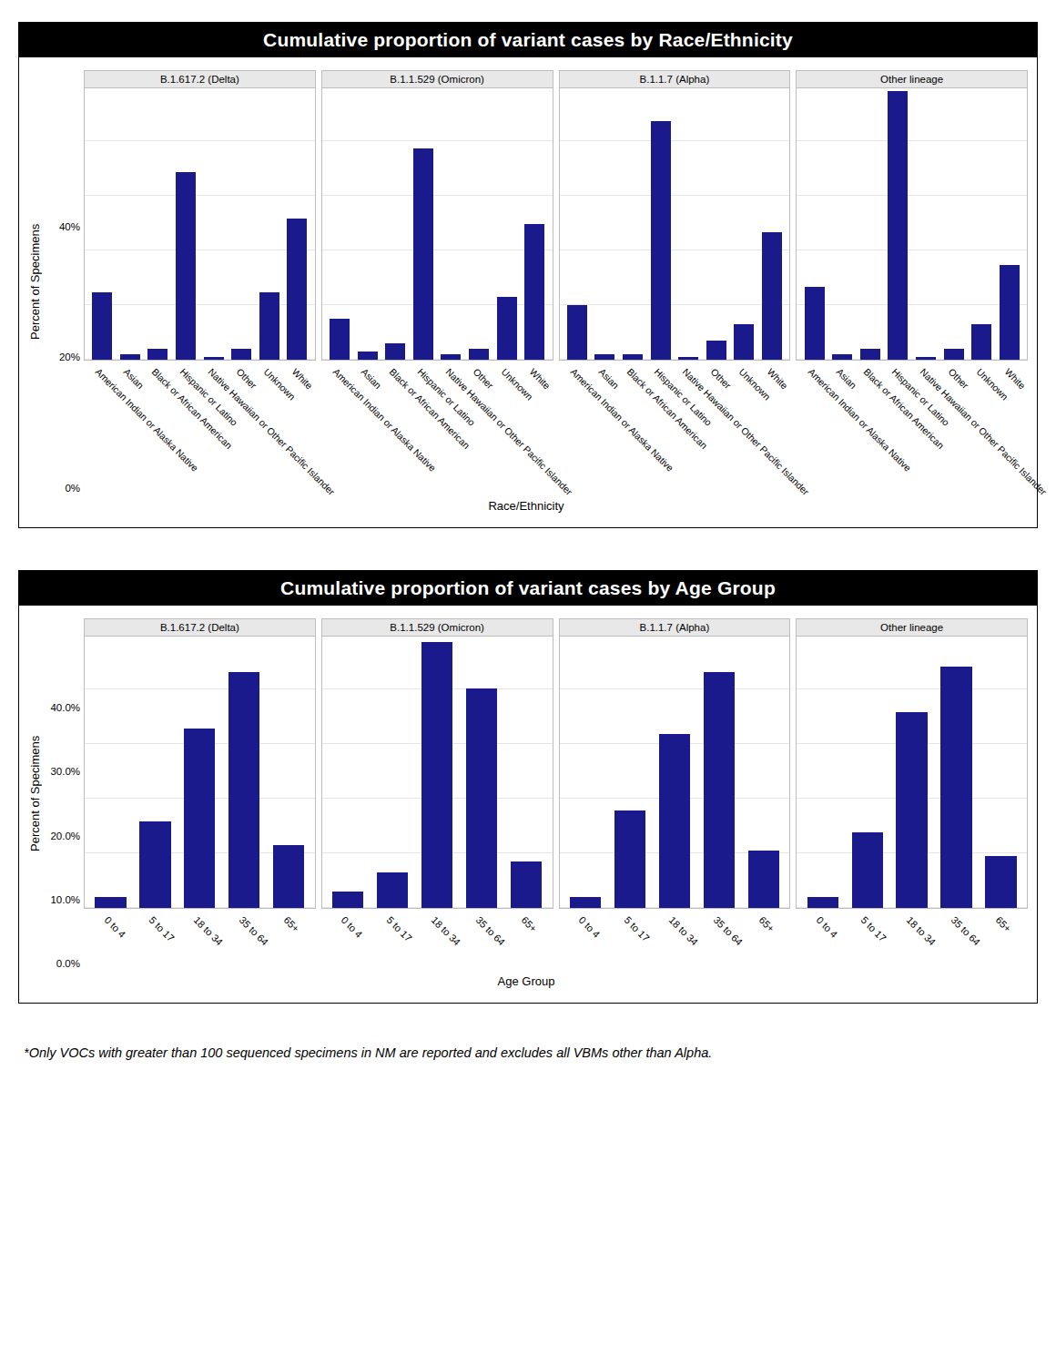Cumulative proportion of variant cases by Race/Ethnicity
Percent of Specimens
40% 20% 0%
B.1.617.2 (Delta)
American Indian or Alaska Native
Asian
Black or African American
Hispanic or Latino
Native Hawaiian or Other Pacific Islander
Other
Unknown
White
B.1.1.529 (Omicron)
American Indian or Alaska Native
Asian
Black or African American
Hispanic or Latino
Native Hawaiian or Other Pacific Islander
Other
Unknown
White
B.1.1.7 (Alpha)
American Indian or Alaska Native
Asian
Black or African American
Hispanic or Latino
Native Hawaiian or Other Pacific Islander
Other
Unknown
White
Other lineage
American Indian or Alaska Native
Asian
Black or African American
Hispanic or Latino
Native Hawaiian or Other Pacific Islander
Other
Unknown
White
Race/Ethnicity
Cumulative proportion of variant cases by Age Group
Percent of Specimens
40.0% 30.0% 20.0% 10.0% 0.0%
B.1.617.2 (Delta)
0 to 4
5 to 17
18 to 34
35 to 64
65+
B.1.1.529 (Omicron)
0 to 4
5 to 17
18 to 34
35 to 64
65+
B.1.1.7 (Alpha)
0 to 4
5 to 17
18 to 34
35 to 64
65+
Other lineage
0 to 4
5 to 17
18 to 34
35 to 64
65+
Age Group
*Only VOCs with greater than 100 sequenced specimens in NM are reported and excludes all VBMs other than Alpha.